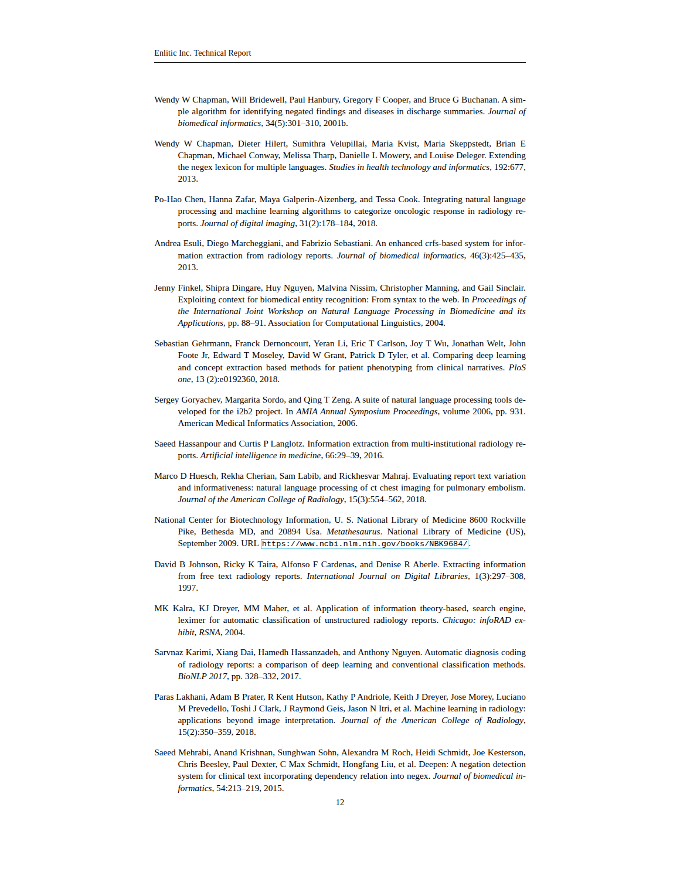Enlitic Inc. Technical Report
Wendy W Chapman, Will Bridewell, Paul Hanbury, Gregory F Cooper, and Bruce G Buchanan. A simple algorithm for identifying negated findings and diseases in discharge summaries. Journal of biomedical informatics, 34(5):301–310, 2001b.
Wendy W Chapman, Dieter Hilert, Sumithra Velupillai, Maria Kvist, Maria Skeppstedt, Brian E Chapman, Michael Conway, Melissa Tharp, Danielle L Mowery, and Louise Deleger. Extending the negex lexicon for multiple languages. Studies in health technology and informatics, 192:677, 2013.
Po-Hao Chen, Hanna Zafar, Maya Galperin-Aizenberg, and Tessa Cook. Integrating natural language processing and machine learning algorithms to categorize oncologic response in radiology reports. Journal of digital imaging, 31(2):178–184, 2018.
Andrea Esuli, Diego Marcheggiani, and Fabrizio Sebastiani. An enhanced crfs-based system for information extraction from radiology reports. Journal of biomedical informatics, 46(3):425–435, 2013.
Jenny Finkel, Shipra Dingare, Huy Nguyen, Malvina Nissim, Christopher Manning, and Gail Sinclair. Exploiting context for biomedical entity recognition: From syntax to the web. In Proceedings of the International Joint Workshop on Natural Language Processing in Biomedicine and its Applications, pp. 88–91. Association for Computational Linguistics, 2004.
Sebastian Gehrmann, Franck Dernoncourt, Yeran Li, Eric T Carlson, Joy T Wu, Jonathan Welt, John Foote Jr, Edward T Moseley, David W Grant, Patrick D Tyler, et al. Comparing deep learning and concept extraction based methods for patient phenotyping from clinical narratives. PloS one, 13 (2):e0192360, 2018.
Sergey Goryachev, Margarita Sordo, and Qing T Zeng. A suite of natural language processing tools developed for the i2b2 project. In AMIA Annual Symposium Proceedings, volume 2006, pp. 931. American Medical Informatics Association, 2006.
Saeed Hassanpour and Curtis P Langlotz. Information extraction from multi-institutional radiology reports. Artificial intelligence in medicine, 66:29–39, 2016.
Marco D Huesch, Rekha Cherian, Sam Labib, and Rickhesvar Mahraj. Evaluating report text variation and informativeness: natural language processing of ct chest imaging for pulmonary embolism. Journal of the American College of Radiology, 15(3):554–562, 2018.
National Center for Biotechnology Information, U. S. National Library of Medicine 8600 Rockville Pike, Bethesda MD, and 20894 Usa. Metathesaurus. National Library of Medicine (US), September 2009. URL https://www.ncbi.nlm.nih.gov/books/NBK9684/.
David B Johnson, Ricky K Taira, Alfonso F Cardenas, and Denise R Aberle. Extracting information from free text radiology reports. International Journal on Digital Libraries, 1(3):297–308, 1997.
MK Kalra, KJ Dreyer, MM Maher, et al. Application of information theory-based, search engine, leximer for automatic classification of unstructured radiology reports. Chicago: infoRAD exhibit, RSNA, 2004.
Sarvnaz Karimi, Xiang Dai, Hamedh Hassanzadeh, and Anthony Nguyen. Automatic diagnosis coding of radiology reports: a comparison of deep learning and conventional classification methods. BioNLP 2017, pp. 328–332, 2017.
Paras Lakhani, Adam B Prater, R Kent Hutson, Kathy P Andriole, Keith J Dreyer, Jose Morey, Luciano M Prevedello, Toshi J Clark, J Raymond Geis, Jason N Itri, et al. Machine learning in radiology: applications beyond image interpretation. Journal of the American College of Radiology, 15(2):350–359, 2018.
Saeed Mehrabi, Anand Krishnan, Sunghwan Sohn, Alexandra M Roch, Heidi Schmidt, Joe Kesterson, Chris Beesley, Paul Dexter, C Max Schmidt, Hongfang Liu, et al. Deepen: A negation detection system for clinical text incorporating dependency relation into negex. Journal of biomedical informatics, 54:213–219, 2015.
12